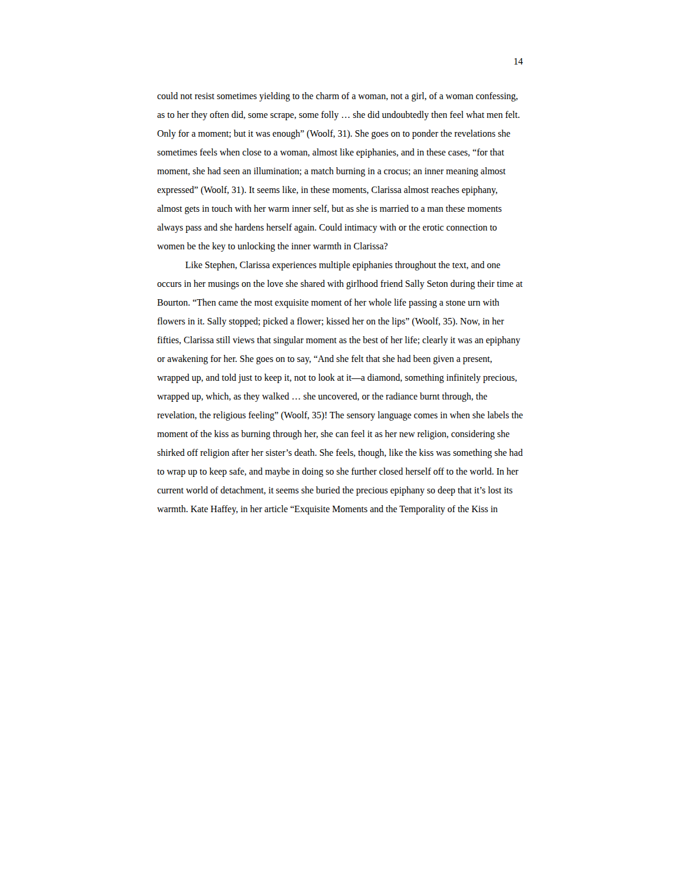14
could not resist sometimes yielding to the charm of a woman, not a girl, of a woman confessing, as to her they often did, some scrape, some folly … she did undoubtedly then feel what men felt. Only for a moment; but it was enough” (Woolf, 31). She goes on to ponder the revelations she sometimes feels when close to a woman, almost like epiphanies, and in these cases, “for that moment, she had seen an illumination; a match burning in a crocus; an inner meaning almost expressed” (Woolf, 31). It seems like, in these moments, Clarissa almost reaches epiphany, almost gets in touch with her warm inner self, but as she is married to a man these moments always pass and she hardens herself again. Could intimacy with or the erotic connection to women be the key to unlocking the inner warmth in Clarissa?
Like Stephen, Clarissa experiences multiple epiphanies throughout the text, and one occurs in her musings on the love she shared with girlhood friend Sally Seton during their time at Bourton. “Then came the most exquisite moment of her whole life passing a stone urn with flowers in it. Sally stopped; picked a flower; kissed her on the lips” (Woolf, 35). Now, in her fifties, Clarissa still views that singular moment as the best of her life; clearly it was an epiphany or awakening for her. She goes on to say, “And she felt that she had been given a present, wrapped up, and told just to keep it, not to look at it—a diamond, something infinitely precious, wrapped up, which, as they walked … she uncovered, or the radiance burnt through, the revelation, the religious feeling” (Woolf, 35)! The sensory language comes in when she labels the moment of the kiss as burning through her, she can feel it as her new religion, considering she shirked off religion after her sister’s death. She feels, though, like the kiss was something she had to wrap up to keep safe, and maybe in doing so she further closed herself off to the world. In her current world of detachment, it seems she buried the precious epiphany so deep that it’s lost its warmth. Kate Haffey, in her article “Exquisite Moments and the Temporality of the Kiss in